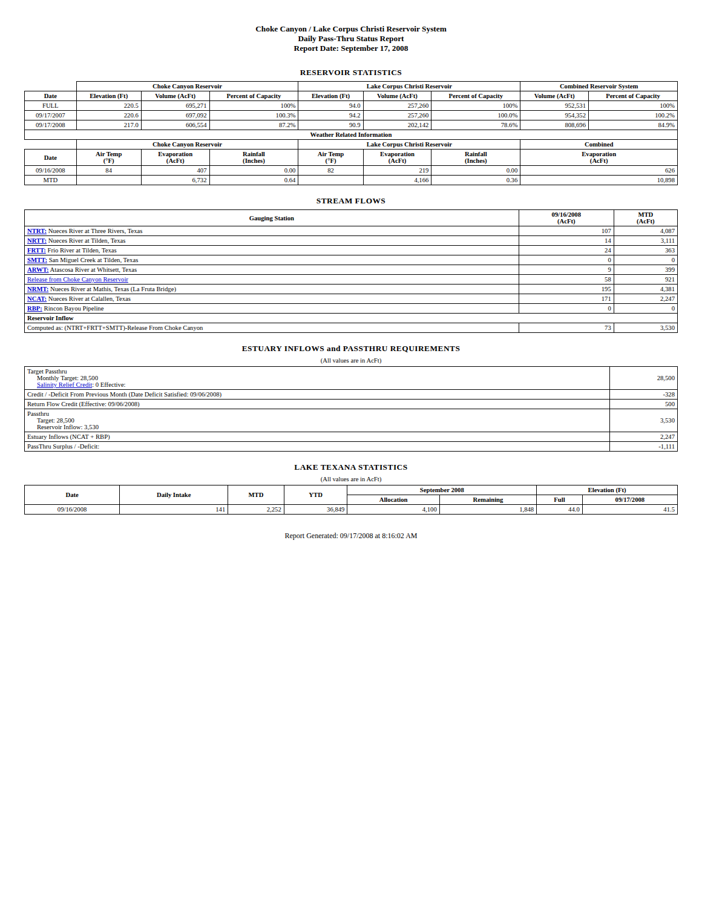Choke Canyon / Lake Corpus Christi Reservoir System
Daily Pass-Thru Status Report
Report Date: September 17, 2008
RESERVOIR STATISTICS
| | Choke Canyon Reservoir | Lake Corpus Christi Reservoir | Combined Reservoir System |
| Date | Elevation (Ft) | Volume (AcFt) | Percent of Capacity | Elevation (Ft) | Volume (AcFt) | Percent of Capacity | Volume (AcFt) | Percent of Capacity |
| FULL | 220.5 | 695,271 | 100% | 94.0 | 257,260 | 100% | 952,531 | 100% |
| 09/17/2007 | 220.6 | 697,092 | 100.3% | 94.2 | 257,260 | 100.0% | 954,352 | 100.2% |
| 09/17/2008 | 217.0 | 606,554 | 87.2% | 90.9 | 202,142 | 78.6% | 808,696 | 84.9% |
| Weather Related Information |
| | Choke Canyon Reservoir | Lake Corpus Christi Reservoir | Combined |
| Date | Air Temp (°F) | Evaporation (AcFt) | Rainfall (Inches) | Air Temp (°F) | Evaporation (AcFt) | Rainfall (Inches) | Evaporation (AcFt) |
| 09/16/2008 | 84 | 407 | 0.00 | 82 | 219 | 0.00 | 626 |
| MTD | | 6,732 | 0.64 | | 4,166 | 0.36 | 10,898 |
STREAM FLOWS
| Gauging Station | 09/16/2008 (AcFt) | MTD (AcFt) |
| --- | --- | --- |
| NTRT: Nueces River at Three Rivers, Texas | 107 | 4,087 |
| NRTT: Nueces River at Tilden, Texas | 14 | 3,111 |
| FRTT: Frio River at Tilden, Texas | 24 | 363 |
| SMTT: San Miguel Creek at Tilden, Texas | 0 | 0 |
| ARWT: Atascosa River at Whitsett, Texas | 9 | 399 |
| Release from Choke Canyon Reservoir | 58 | 921 |
| NRMT: Nueces River at Mathis, Texas (La Fruta Bridge) | 195 | 4,381 |
| NCAT: Nueces River at Calallen, Texas | 171 | 2,247 |
| RBP: Rincon Bayou Pipeline | 0 | 0 |
| Reservoir Inflow |
| Computed as: (NTRT+FRTT+SMTT)-Release From Choke Canyon | 73 | 3,530 |
ESTUARY INFLOWS and PASSTHRU REQUIREMENTS
(All values are in AcFt)
| Target Passthru Monthly Target: 28,500 Salinity Relief Credit : 0 Effective: | 28,500 |
| Credit / -Deficit From Previous Month (Date Deficit Satisfied: 09/06/2008) | -328 |
| Return Flow Credit (Effective: 09/06/2008) | 500 |
| Passthru Target: 28,500 Reservoir Inflow: 3,530 | 3,530 |
| Estuary Inflows (NCAT + RBP) | 2,247 |
| PassThru Surplus / -Deficit: | -1,111 |
LAKE TEXANA STATISTICS
(All values are in AcFt)
| Date | Daily Intake | MTD | YTD | September 2008 | Elevation (Ft) |
| --- | --- | --- | --- | --- | --- |
| Allocation | Remaining | Full | 09/17/2008 |
| 09/16/2008 | 141 | 2,252 | 36,849 | 4,100 | 1,848 | 44.0 | 41.5 |
Report Generated: 09/17/2008 at 8:16:02 AM